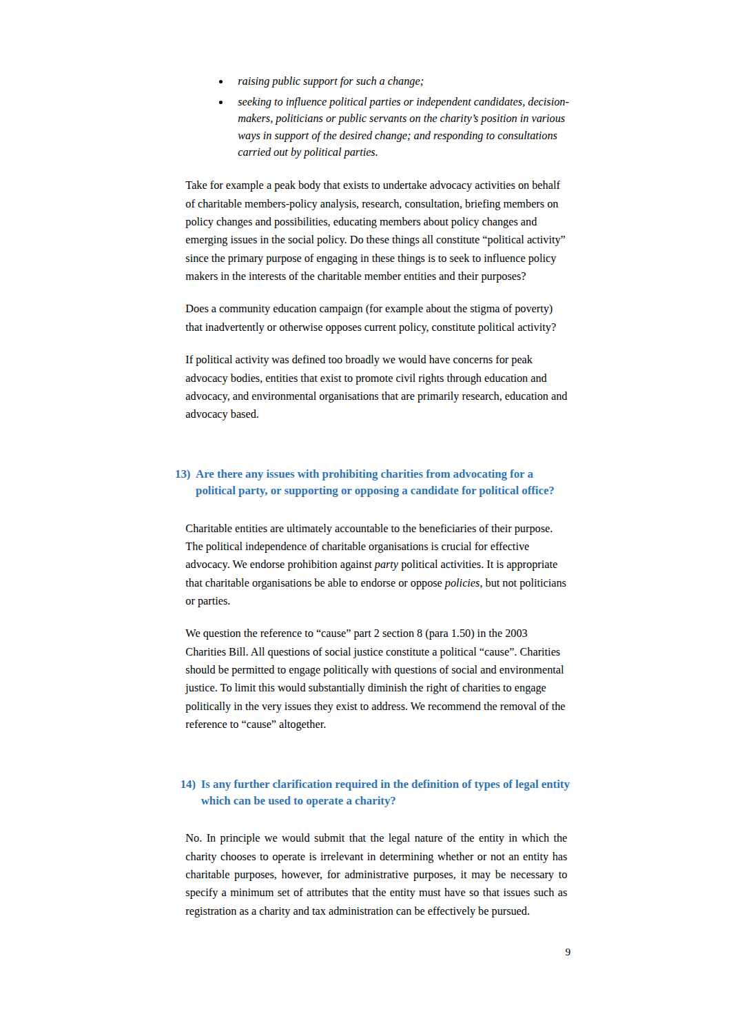raising public support for such a change;
seeking to influence political parties or independent candidates, decision-makers, politicians or public servants on the charity’s position in various ways in support of the desired change; and responding to consultations carried out by political parties.
Take for example a peak body that exists to undertake advocacy activities on behalf of charitable members-policy analysis, research, consultation, briefing members on policy changes and possibilities, educating members about policy changes and emerging issues in the social policy. Do these things all constitute “political activity” since the primary purpose of engaging in these things is to seek to influence policy makers in the interests of the charitable member entities and their purposes?
Does a community education campaign (for example about the stigma of poverty) that inadvertently or otherwise opposes current policy, constitute political activity?
If political activity was defined too broadly we would have concerns for peak advocacy bodies, entities that exist to promote civil rights through education and advocacy, and environmental organisations that are primarily research, education and advocacy based.
13) Are there any issues with prohibiting charities from advocating for a political party, or supporting or opposing a candidate for political office?
Charitable entities are ultimately accountable to the beneficiaries of their purpose. The political independence of charitable organisations is crucial for effective advocacy. We endorse prohibition against party political activities. It is appropriate that charitable organisations be able to endorse or oppose policies, but not politicians or parties.
We question the reference to “cause” part 2 section 8 (para 1.50) in the 2003 Charities Bill. All questions of social justice constitute a political “cause”. Charities should be permitted to engage politically with questions of social and environmental justice. To limit this would substantially diminish the right of charities to engage politically in the very issues they exist to address. We recommend the removal of the reference to “cause” altogether.
14) Is any further clarification required in the definition of types of legal entity which can be used to operate a charity?
No. In principle we would submit that the legal nature of the entity in which the charity chooses to operate is irrelevant in determining whether or not an entity has charitable purposes, however, for administrative purposes, it may be necessary to specify a minimum set of attributes that the entity must have so that issues such as registration as a charity and tax administration can be effectively be pursued.
9